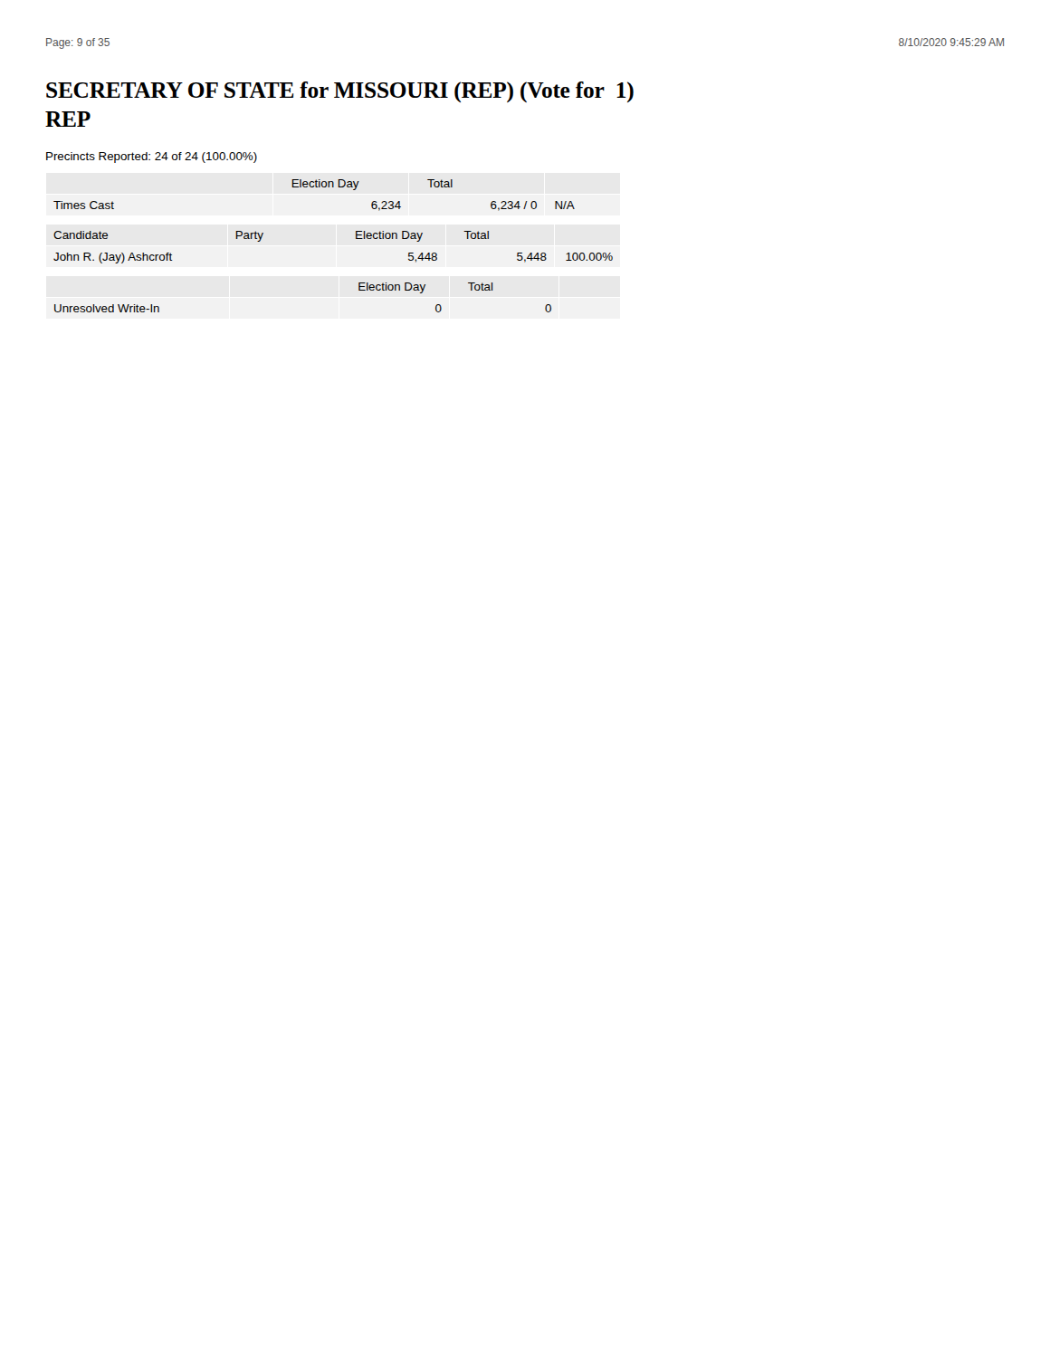Page: 9 of 35 8/10/2020 9:45:29 AM
SECRETARY OF STATE for MISSOURI (REP) (Vote for 1)
REP
Precincts Reported: 24 of 24 (100.00%)
| | Election Day | Total | |
| --- | --- | --- | --- |
| Times Cast | 6,234 | 6,234 / 0 | N/A |
| Candidate | Party | Election Day | Total | |
| --- | --- | --- | --- | --- |
| John R. (Jay) Ashcroft | | 5,448 | 5,448 | 100.00% |
| | | Election Day | Total | |
| --- | --- | --- | --- | --- |
| Unresolved Write-In | | 0 | 0 | |